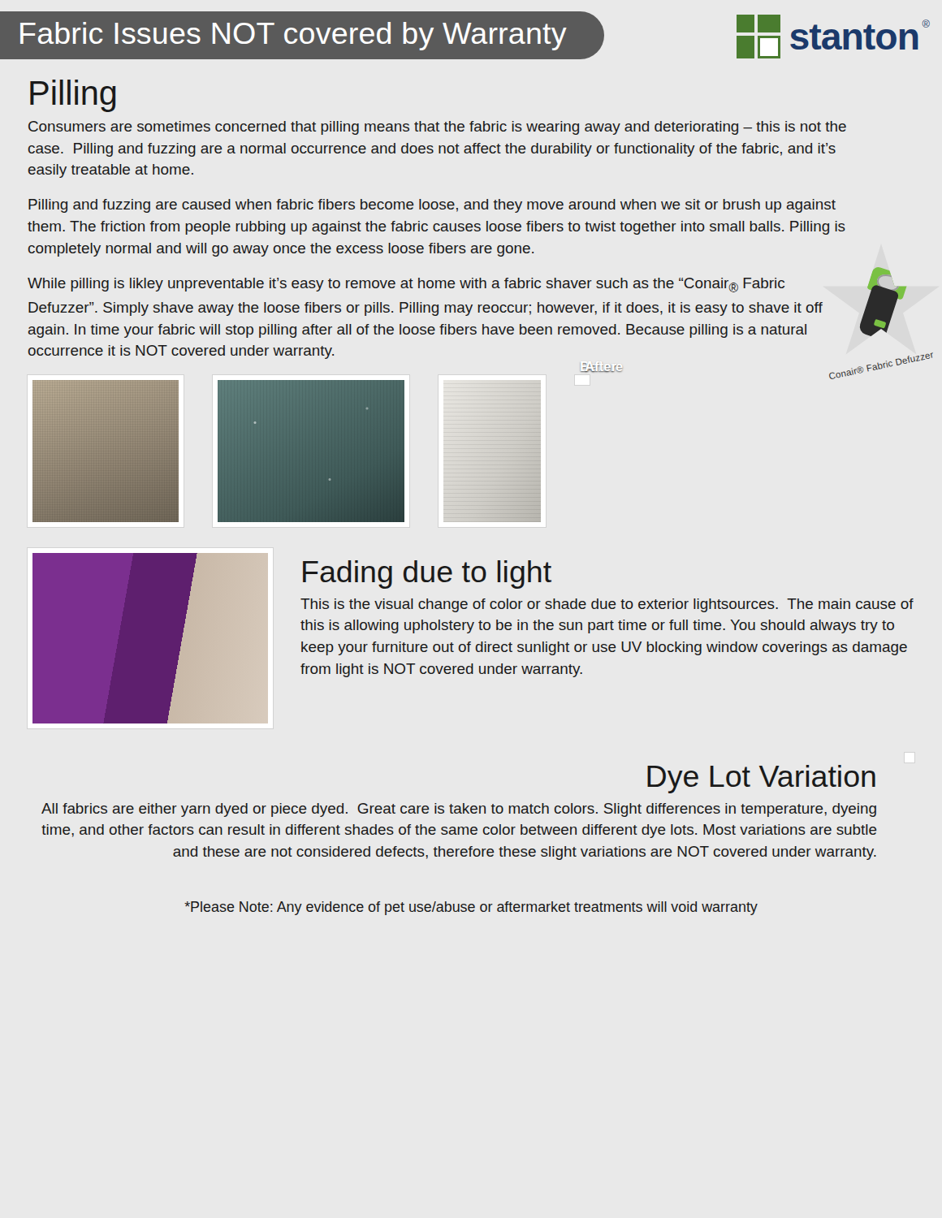Fabric Issues NOT covered by Warranty
stanton®
Conair® Fabric Defuzzer
Pilling
Consumers are sometimes concerned that pilling means that the fabric is wearing away and deteriorating – this is not the case. Pilling and fuzzing are a normal occurrence and does not affect the durability or functionality of the fabric, and it’s easily treatable at home.
Pilling and fuzzing are caused when fabric fibers become loose, and they move around when we sit or brush up against them. The friction from people rubbing up against the fabric causes loose fibers to twist together into small balls. Pilling is completely normal and will go away once the excess loose fibers are gone.
While pilling is likley unpreventable it’s easy to remove at home with a fabric shaver such as the “Conair® Fabric Defuzzer”. Simply shave away the loose fibers or pills. Pilling may reoccur; however, if it does, it is easy to shave it off again. In time your fabric will stop pilling after all of the loose fibers have been removed. Because pilling is a natural occurrence it is NOT covered under warranty.
Before
After
Fading due to light
This is the visual change of color or shade due to exterior lightsources. The main cause of this is allowing upholstery to be in the sun part time or full time. You should always try to keep your furniture out of direct sunlight or use UV blocking window coverings as damage from light is NOT covered under warranty.
Dye Lot Variation
All fabrics are either yarn dyed or piece dyed. Great care is taken to match colors. Slight differences in temperature, dyeing time, and other factors can result in different shades of the same color between different dye lots. Most variations are subtle and these are not considered defects, therefore these slight variations are NOT covered under warranty.
*Please Note: Any evidence of pet use/abuse or aftermarket treatments will void warranty